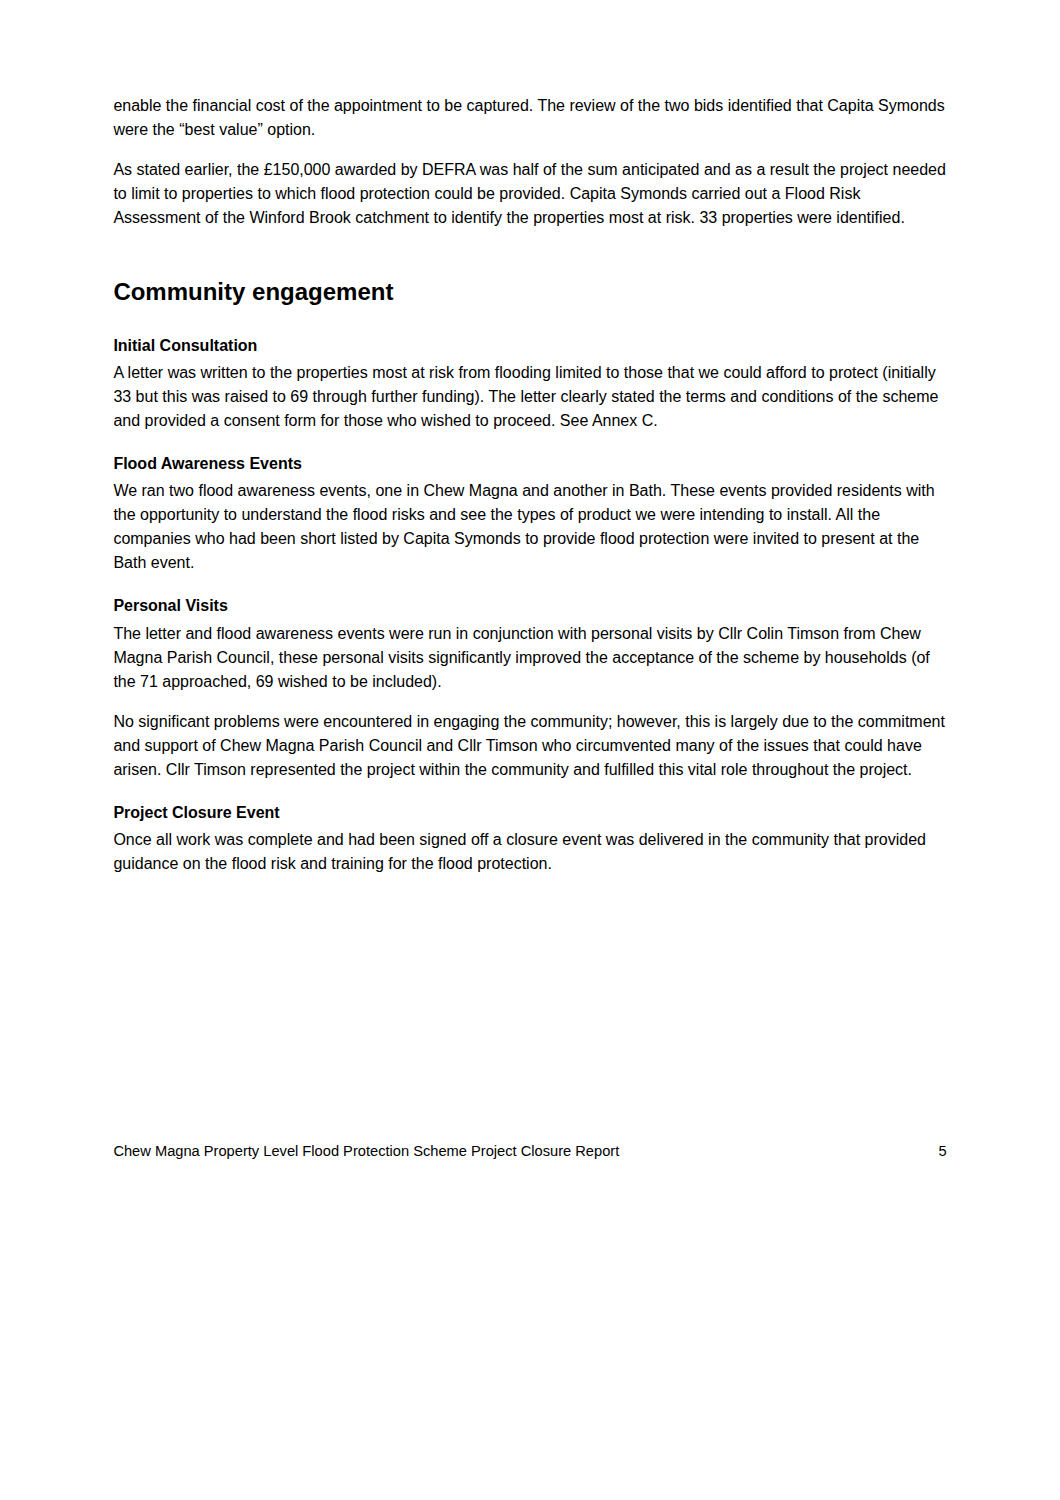enable the financial cost of the appointment to be captured. The review of the two bids identified that Capita Symonds were the “best value” option.
As stated earlier, the £150,000 awarded by DEFRA was half of the sum anticipated and as a result the project needed to limit to properties to which flood protection could be provided. Capita Symonds carried out a Flood Risk Assessment of the Winford Brook catchment to identify the properties most at risk. 33 properties were identified.
Community engagement
Initial Consultation
A letter was written to the properties most at risk from flooding limited to those that we could afford to protect (initially 33 but this was raised to 69 through further funding). The letter clearly stated the terms and conditions of the scheme and provided a consent form for those who wished to proceed. See Annex C.
Flood Awareness Events
We ran two flood awareness events, one in Chew Magna and another in Bath. These events provided residents with the opportunity to understand the flood risks and see the types of product we were intending to install. All the companies who had been short listed by Capita Symonds to provide flood protection were invited to present at the Bath event.
Personal Visits
The letter and flood awareness events were run in conjunction with personal visits by Cllr Colin Timson from Chew Magna Parish Council, these personal visits significantly improved the acceptance of the scheme by households (of the 71 approached, 69 wished to be included).
No significant problems were encountered in engaging the community; however, this is largely due to the commitment and support of Chew Magna Parish Council and Cllr Timson who circumvented many of the issues that could have arisen. Cllr Timson represented the project within the community and fulfilled this vital role throughout the project.
Project Closure Event
Once all work was complete and had been signed off a closure event was delivered in the community that provided guidance on the flood risk and training for the flood protection.
Chew Magna Property Level Flood Protection Scheme Project Closure Report 5